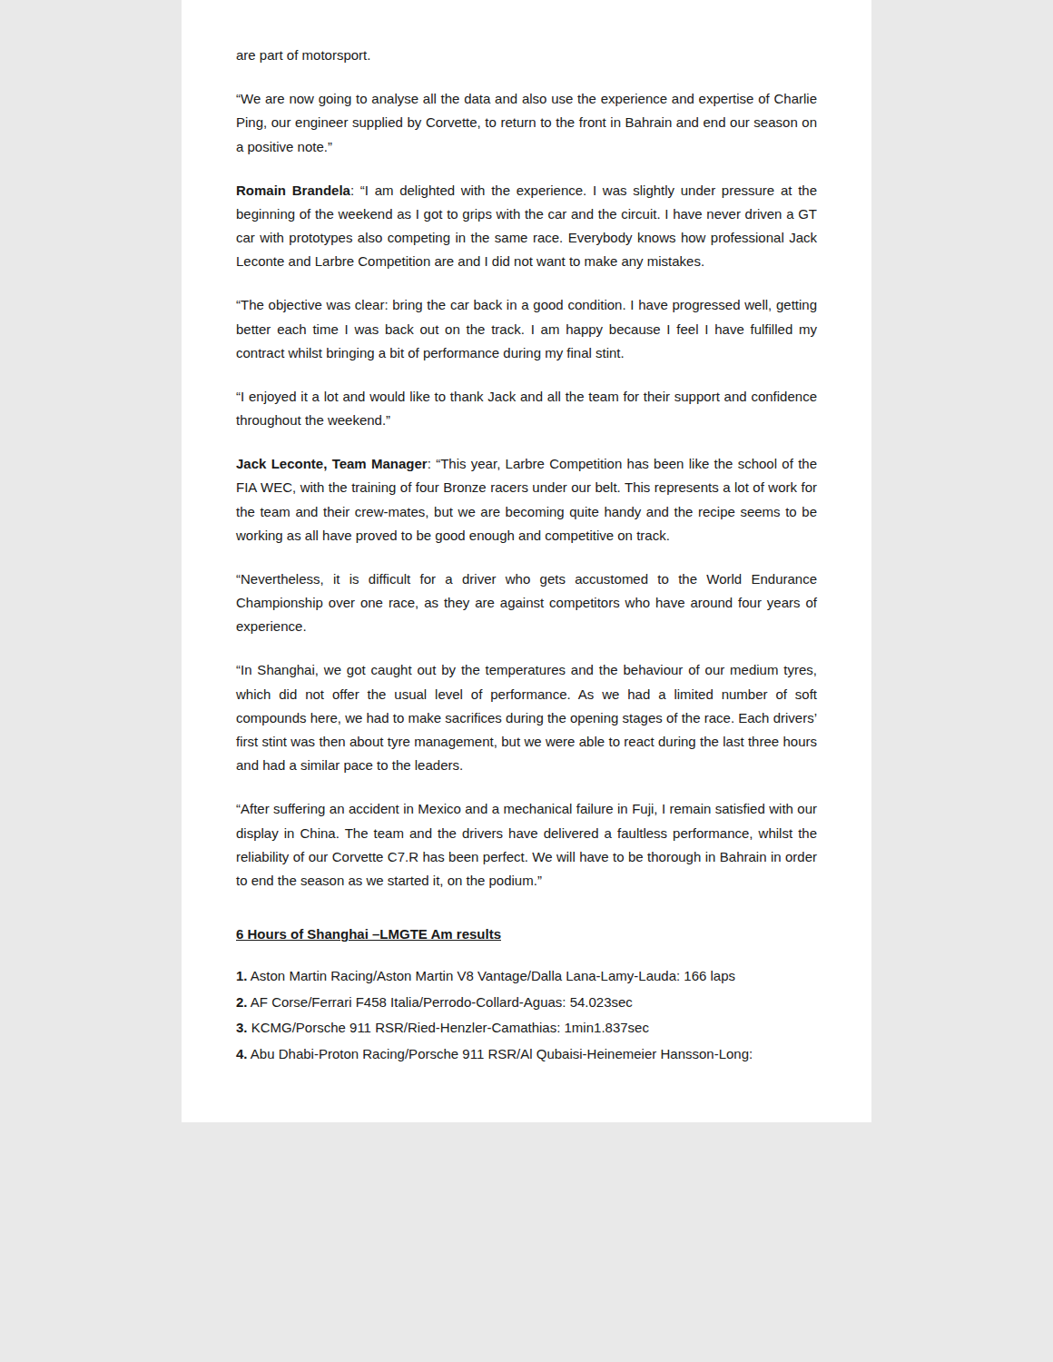are part of motorsport.
“We are now going to analyse all the data and also use the experience and expertise of Charlie Ping, our engineer supplied by Corvette, to return to the front in Bahrain and end our season on a positive note.”
Romain Brandela: “I am delighted with the experience. I was slightly under pressure at the beginning of the weekend as I got to grips with the car and the circuit. I have never driven a GT car with prototypes also competing in the same race. Everybody knows how professional Jack Leconte and Larbre Competition are and I did not want to make any mistakes.
“The objective was clear: bring the car back in a good condition. I have progressed well, getting better each time I was back out on the track. I am happy because I feel I have fulfilled my contract whilst bringing a bit of performance during my final stint.
“I enjoyed it a lot and would like to thank Jack and all the team for their support and confidence throughout the weekend.”
Jack Leconte, Team Manager: “This year, Larbre Competition has been like the school of the FIA WEC, with the training of four Bronze racers under our belt. This represents a lot of work for the team and their crew-mates, but we are becoming quite handy and the recipe seems to be working as all have proved to be good enough and competitive on track.
“Nevertheless, it is difficult for a driver who gets accustomed to the World Endurance Championship over one race, as they are against competitors who have around four years of experience.
“In Shanghai, we got caught out by the temperatures and the behaviour of our medium tyres, which did not offer the usual level of performance. As we had a limited number of soft compounds here, we had to make sacrifices during the opening stages of the race. Each drivers’ first stint was then about tyre management, but we were able to react during the last three hours and had a similar pace to the leaders.
“After suffering an accident in Mexico and a mechanical failure in Fuji, I remain satisfied with our display in China. The team and the drivers have delivered a faultless performance, whilst the reliability of our Corvette C7.R has been perfect. We will have to be thorough in Bahrain in order to end the season as we started it, on the podium.”
6 Hours of Shanghai –LMGTE Am results
1. Aston Martin Racing/Aston Martin V8 Vantage/Dalla Lana-Lamy-Lauda: 166 laps
2. AF Corse/Ferrari F458 Italia/Perrodo-Collard-Aguas: 54.023sec
3. KCMG/Porsche 911 RSR/Ried-Henzler-Camathias: 1min1.837sec
4. Abu Dhabi-Proton Racing/Porsche 911 RSR/Al Qubaisi-Heinemeier Hansson-Long: